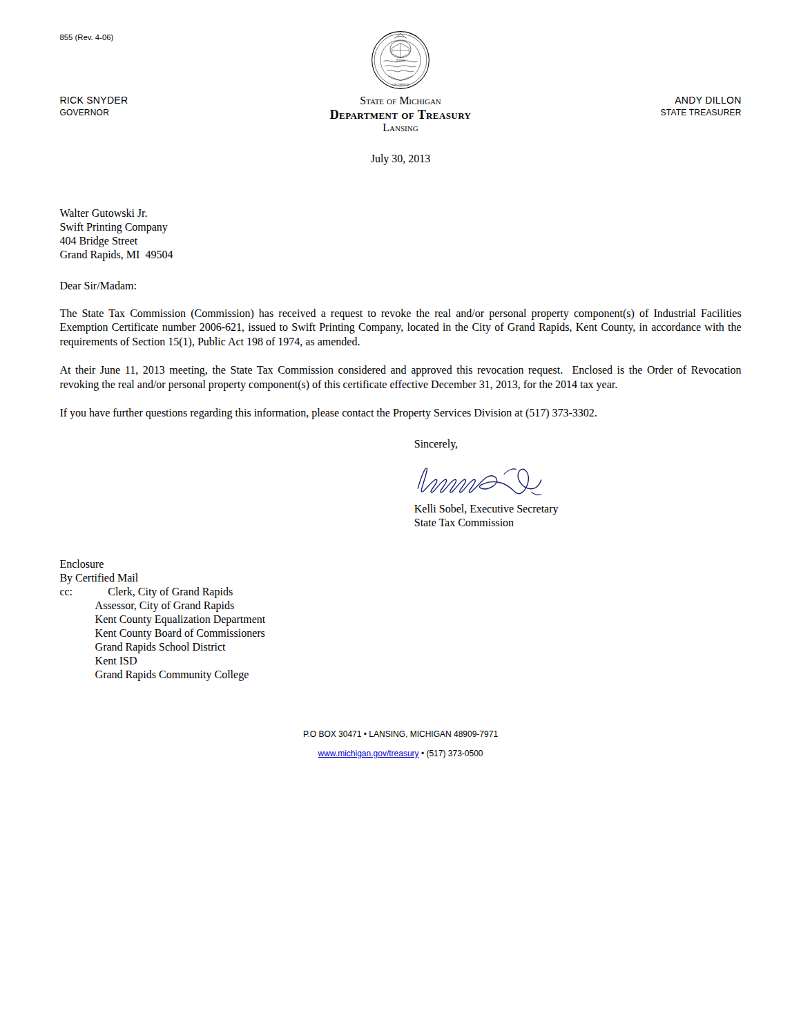855 (Rev. 4-06)
CIRCUMSPICE TUEBOR
| RICK SNYDER GOVERNOR | State of Michigan Department of Treasury Lansing | ANDY DILLON STATE TREASURER |
July 30, 2013
Walter Gutowski Jr.
Swift Printing Company
404 Bridge Street
Grand Rapids, MI 49504
Dear Sir/Madam:
The State Tax Commission (Commission) has received a request to revoke the real and/or personal property component(s) of Industrial Facilities Exemption Certificate number 2006-621, issued to Swift Printing Company, located in the City of Grand Rapids, Kent County, in accordance with the requirements of Section 15(1), Public Act 198 of 1974, as amended.
At their June 11, 2013 meeting, the State Tax Commission considered and approved this revocation request. Enclosed is the Order of Revocation revoking the real and/or personal property component(s) of this certificate effective December 31, 2013, for the 2014 tax year.
If you have further questions regarding this information, please contact the Property Services Division at (517) 373-3302.
Sincerely,
Kelli Sobel, Executive Secretary
State Tax Commission
Enclosure
By Certified Mail
cc: Clerk, City of Grand Rapids
Assessor, City of Grand Rapids
Kent County Equalization Department
Kent County Board of Commissioners
Grand Rapids School District
Kent ISD
Grand Rapids Community College
P.O BOX 30471 • LANSING, MICHIGAN 48909-7971
www.michigan.gov/treasury • (517) 373-0500